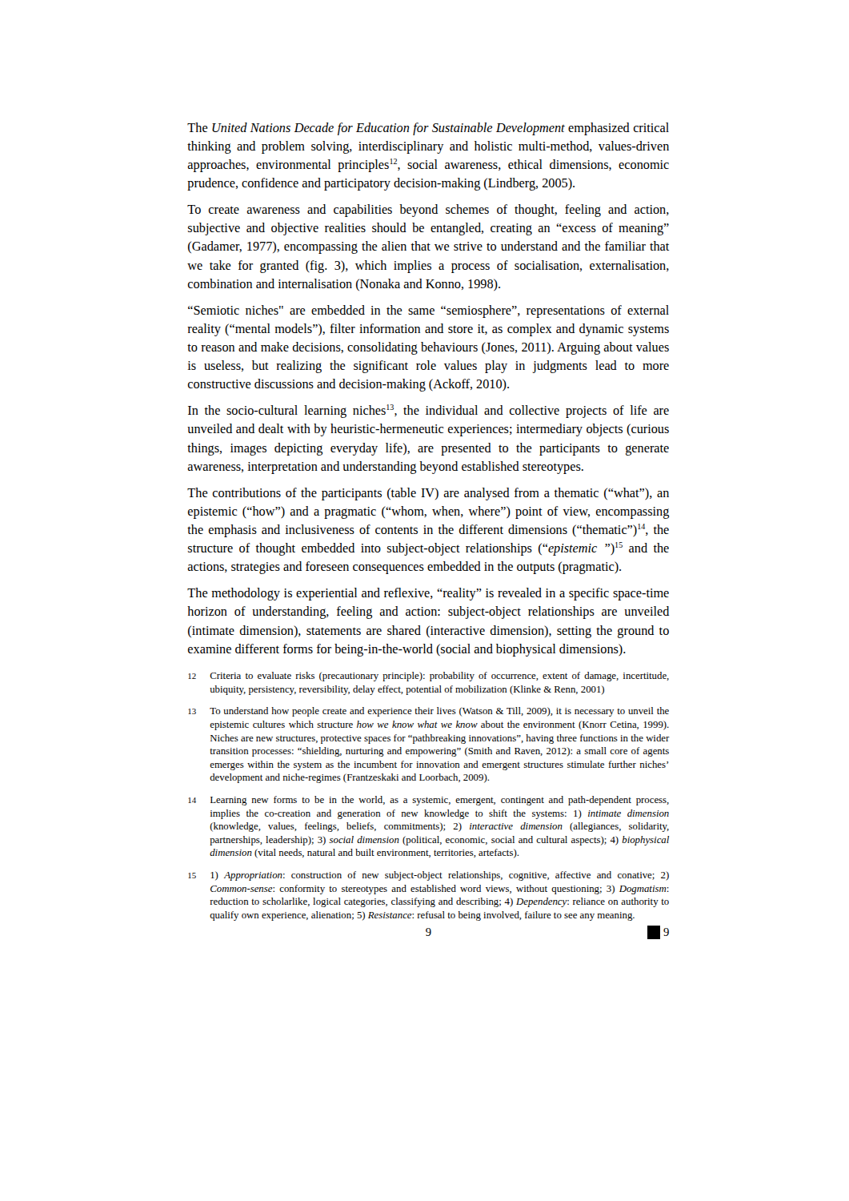The United Nations Decade for Education for Sustainable Development emphasized critical thinking and problem solving, interdisciplinary and holistic multi-method, values-driven approaches, environmental principles12, social awareness, ethical dimensions, economic prudence, confidence and participatory decision-making (Lindberg, 2005).
To create awareness and capabilities beyond schemes of thought, feeling and action, subjective and objective realities should be entangled, creating an “excess of meaning” (Gadamer, 1977), encompassing the alien that we strive to understand and the familiar that we take for granted (fig. 3), which implies a process of socialisation, externalisation, combination and internalisation (Nonaka and Konno, 1998).
“Semiotic niches" are embedded in the same “semiosphere”, representations of external reality (“mental models”), filter information and store it, as complex and dynamic systems to reason and make decisions, consolidating behaviours (Jones, 2011). Arguing about values is useless, but realizing the significant role values play in judgments lead to more constructive discussions and decision-making (Ackoff, 2010).
In the socio-cultural learning niches13, the individual and collective projects of life are unveiled and dealt with by heuristic-hermeneutic experiences; intermediary objects (curious things, images depicting everyday life), are presented to the participants to generate awareness, interpretation and understanding beyond established stereotypes.
The contributions of the participants (table IV) are analysed from a thematic (“what”), an epistemic (“how”) and a pragmatic (“whom, when, where”) point of view, encompassing the emphasis and inclusiveness of contents in the different dimensions (“thematic”)14, the structure of thought embedded into subject-object relationships (“epistemic ”)15 and the actions, strategies and foreseen consequences embedded in the outputs (pragmatic).
The methodology is experiential and reflexive, “reality” is revealed in a specific space-time horizon of understanding, feeling and action: subject-object relationships are unveiled (intimate dimension), statements are shared (interactive dimension), setting the ground to examine different forms for being-in-the-world (social and biophysical dimensions).
12
Criteria to evaluate risks (precautionary principle): probability of occurrence, extent of damage, incertitude, ubiquity, persistency, reversibility, delay effect, potential of mobilization (Klinke & Renn, 2001)
13
To understand how people create and experience their lives (Watson & Till, 2009), it is necessary to unveil the epistemic cultures which structure how we know what we know about the environment (Knorr Cetina, 1999). Niches are new structures, protective spaces for “pathbreaking innovations”, having three functions in the wider transition processes: “shielding, nurturing and empowering” (Smith and Raven, 2012): a small core of agents emerges within the system as the incumbent for innovation and emergent structures stimulate further niches’ development and niche-regimes (Frantzeskaki and Loorbach, 2009).
14
Learning new forms to be in the world, as a systemic, emergent, contingent and path-dependent process, implies the co-creation and generation of new knowledge to shift the systems: 1) intimate dimension (knowledge, values, feelings, beliefs, commitments); 2) interactive dimension (allegiances, solidarity, partnerships, leadership); 3) social dimension (political, economic, social and cultural aspects); 4) biophysical dimension (vital needs, natural and built environment, territories, artefacts).
15
1) Appropriation: construction of new subject-object relationships, cognitive, affective and conative; 2) Common-sense: conformity to stereotypes and established word views, without questioning; 3) Dogmatism: reduction to scholarlike, logical categories, classifying and describing; 4) Dependency: reliance on authority to qualify own experience, alienation; 5) Resistance: refusal to being involved, failure to see any meaning.
9
9